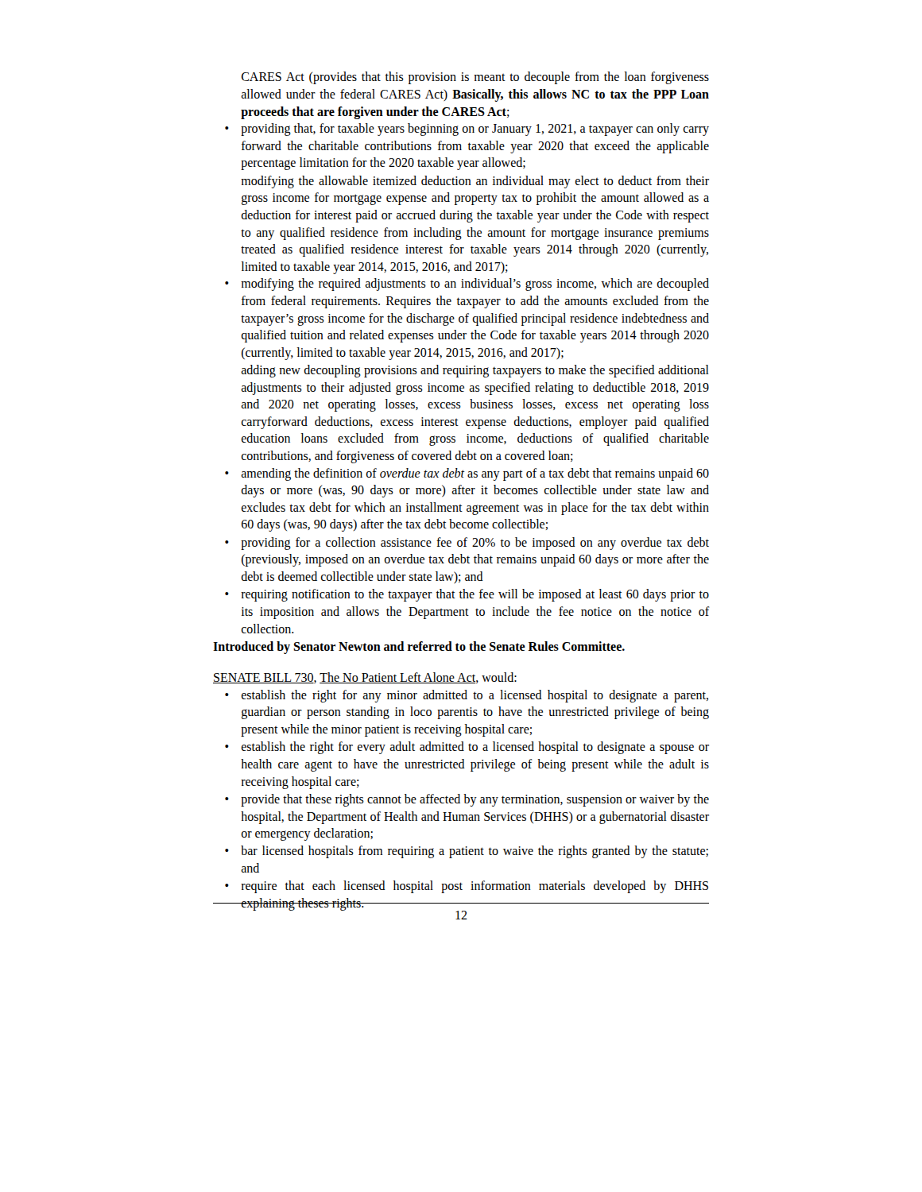CARES Act (provides that this provision is meant to decouple from the loan forgiveness allowed under the federal CARES Act) Basically, this allows NC to tax the PPP Loan proceeds that are forgiven under the CARES Act;
providing that, for taxable years beginning on or January 1, 2021, a taxpayer can only carry forward the charitable contributions from taxable year 2020 that exceed the applicable percentage limitation for the 2020 taxable year allowed;
modifying the allowable itemized deduction an individual may elect to deduct from their gross income for mortgage expense and property tax to prohibit the amount allowed as a deduction for interest paid or accrued during the taxable year under the Code with respect to any qualified residence from including the amount for mortgage insurance premiums treated as qualified residence interest for taxable years 2014 through 2020 (currently, limited to taxable year 2014, 2015, 2016, and 2017);
modifying the required adjustments to an individual’s gross income, which are decoupled from federal requirements. Requires the taxpayer to add the amounts excluded from the taxpayer’s gross income for the discharge of qualified principal residence indebtedness and qualified tuition and related expenses under the Code for taxable years 2014 through 2020 (currently, limited to taxable year 2014, 2015, 2016, and 2017);
adding new decoupling provisions and requiring taxpayers to make the specified additional adjustments to their adjusted gross income as specified relating to deductible 2018, 2019 and 2020 net operating losses, excess business losses, excess net operating loss carryforward deductions, excess interest expense deductions, employer paid qualified education loans excluded from gross income, deductions of qualified charitable contributions, and forgiveness of covered debt on a covered loan;
amending the definition of overdue tax debt as any part of a tax debt that remains unpaid 60 days or more (was, 90 days or more) after it becomes collectible under state law and excludes tax debt for which an installment agreement was in place for the tax debt within 60 days (was, 90 days) after the tax debt become collectible;
providing for a collection assistance fee of 20% to be imposed on any overdue tax debt (previously, imposed on an overdue tax debt that remains unpaid 60 days or more after the debt is deemed collectible under state law); and
requiring notification to the taxpayer that the fee will be imposed at least 60 days prior to its imposition and allows the Department to include the fee notice on the notice of collection.
Introduced by Senator Newton and referred to the Senate Rules Committee.
SENATE BILL 730, The No Patient Left Alone Act, would:
establish the right for any minor admitted to a licensed hospital to designate a parent, guardian or person standing in loco parentis to have the unrestricted privilege of being present while the minor patient is receiving hospital care;
establish the right for every adult admitted to a licensed hospital to designate a spouse or health care agent to have the unrestricted privilege of being present while the adult is receiving hospital care;
provide that these rights cannot be affected by any termination, suspension or waiver by the hospital, the Department of Health and Human Services (DHHS) or a gubernatorial disaster or emergency declaration;
bar licensed hospitals from requiring a patient to waive the rights granted by the statute; and
require that each licensed hospital post information materials developed by DHHS explaining theses rights.
12